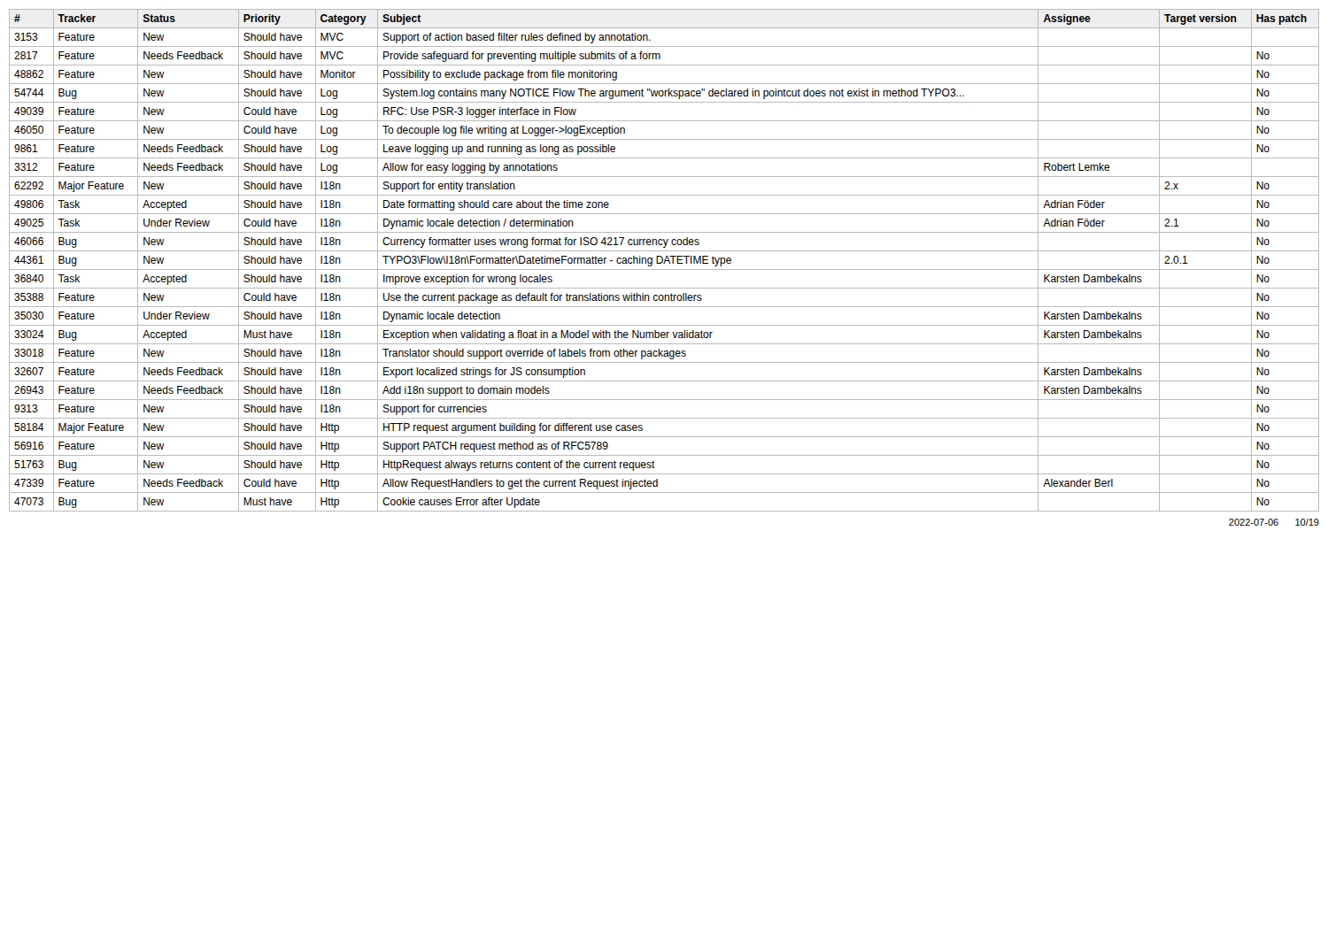| # | Tracker | Status | Priority | Category | Subject | Assignee | Target version | Has patch |
| --- | --- | --- | --- | --- | --- | --- | --- | --- |
| 3153 | Feature | New | Should have | MVC | Support of action based filter rules defined by annotation. | | | |
| 2817 | Feature | Needs Feedback | Should have | MVC | Provide safeguard for preventing multiple submits of a form | | | No |
| 48862 | Feature | New | Should have | Monitor | Possibility to exclude package from file monitoring | | | No |
| 54744 | Bug | New | Should have | Log | System.log contains many NOTICE Flow The argument "workspace" declared in pointcut does not exist in method TYPO3... | | | No |
| 49039 | Feature | New | Could have | Log | RFC: Use PSR-3 logger interface in Flow | | | No |
| 46050 | Feature | New | Could have | Log | To decouple log file writing at Logger->logException | | | No |
| 9861 | Feature | Needs Feedback | Should have | Log | Leave logging up and running as long as possible | | | No |
| 3312 | Feature | Needs Feedback | Should have | Log | Allow for easy logging by annotations | Robert Lemke | | |
| 62292 | Major Feature | New | Should have | I18n | Support for entity translation | | 2.x | No |
| 49806 | Task | Accepted | Should have | I18n | Date formatting should care about the time zone | Adrian Föder | | No |
| 49025 | Task | Under Review | Could have | I18n | Dynamic locale detection / determination | Adrian Föder | 2.1 | No |
| 46066 | Bug | New | Should have | I18n | Currency formatter uses wrong format for ISO 4217 currency codes | | | No |
| 44361 | Bug | New | Should have | I18n | TYPO3\Flow\I18n\Formatter\DatetimeFormatter - caching DATETIME type | | 2.0.1 | No |
| 36840 | Task | Accepted | Should have | I18n | Improve exception for wrong locales | Karsten Dambekalns | | No |
| 35388 | Feature | New | Could have | I18n | Use the current package as default for translations within controllers | | | No |
| 35030 | Feature | Under Review | Should have | I18n | Dynamic locale detection | Karsten Dambekalns | | No |
| 33024 | Bug | Accepted | Must have | I18n | Exception when validating a float in a Model with the Number validator | Karsten Dambekalns | | No |
| 33018 | Feature | New | Should have | I18n | Translator should support override of labels from other packages | | | No |
| 32607 | Feature | Needs Feedback | Should have | I18n | Export localized strings for JS consumption | Karsten Dambekalns | | No |
| 26943 | Feature | Needs Feedback | Should have | I18n | Add i18n support to domain models | Karsten Dambekalns | | No |
| 9313 | Feature | New | Should have | I18n | Support for currencies | | | No |
| 58184 | Major Feature | New | Should have | Http | HTTP request argument building for different use cases | | | No |
| 56916 | Feature | New | Should have | Http | Support PATCH request method as of RFC5789 | | | No |
| 51763 | Bug | New | Should have | Http | HttpRequest always returns content of the current request | | | No |
| 47339 | Feature | Needs Feedback | Could have | Http | Allow RequestHandlers to get the current Request injected | Alexander Berl | | No |
| 47073 | Bug | New | Must have | Http | Cookie causes Error after Update | | | No |
2022-07-06 10/19